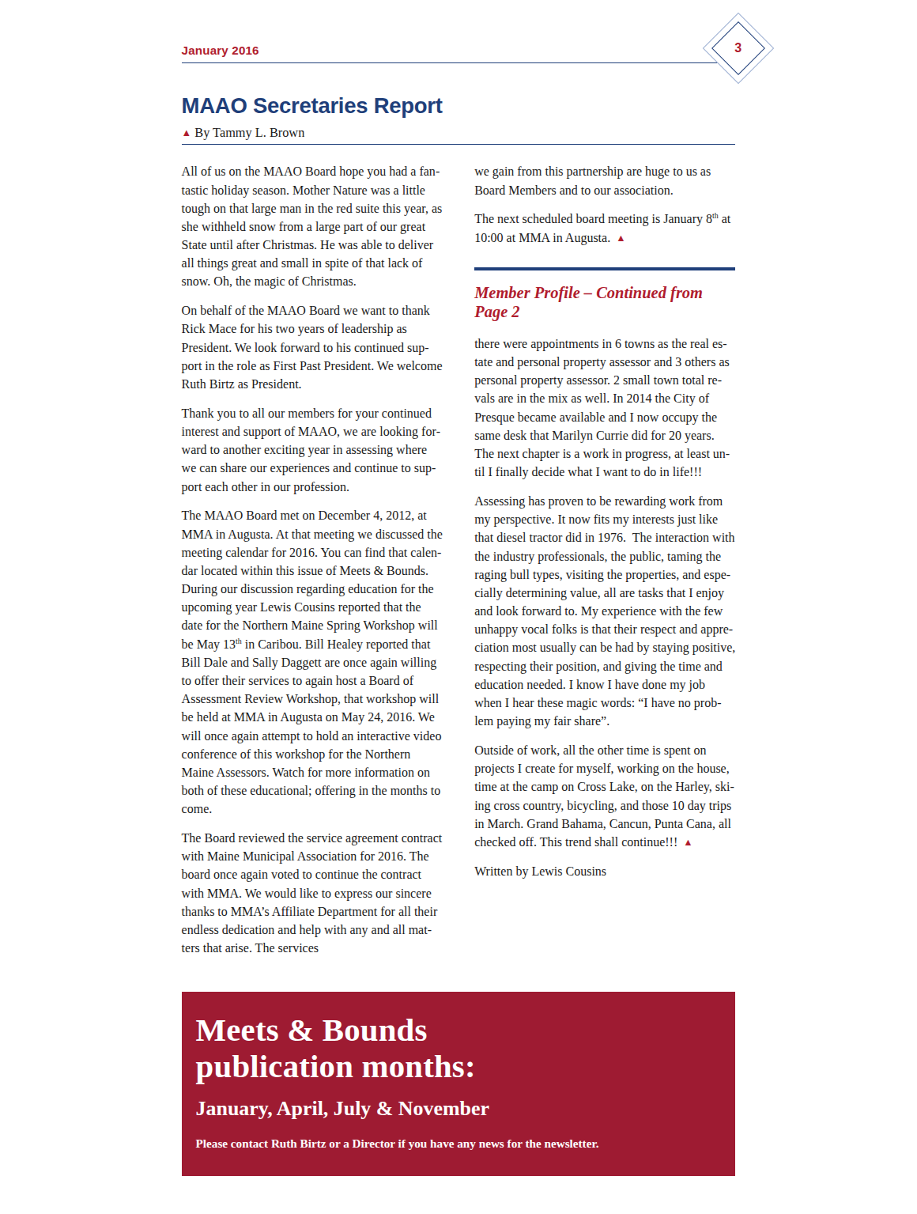January 2016
3
MAAO Secretaries Report
▲By Tammy L. Brown
All of us on the MAAO Board hope you had a fantastic holiday season. Mother Nature was a little tough on that large man in the red suite this year, as she withheld snow from a large part of our great State until after Christmas. He was able to deliver all things great and small in spite of that lack of snow. Oh, the magic of Christmas.
On behalf of the MAAO Board we want to thank Rick Mace for his two years of leadership as President. We look forward to his continued support in the role as First Past President. We welcome Ruth Birtz as President.
Thank you to all our members for your continued interest and support of MAAO, we are looking forward to another exciting year in assessing where we can share our experiences and continue to support each other in our profession.
The MAAO Board met on December 4, 2012, at MMA in Augusta. At that meeting we discussed the meeting calendar for 2016. You can find that calendar located within this issue of Meets & Bounds. During our discussion regarding education for the upcoming year Lewis Cousins reported that the date for the Northern Maine Spring Workshop will be May 13th in Caribou. Bill Healey reported that Bill Dale and Sally Daggett are once again willing to offer their services to again host a Board of Assessment Review Workshop, that workshop will be held at MMA in Augusta on May 24, 2016. We will once again attempt to hold an interactive video conference of this workshop for the Northern Maine Assessors. Watch for more information on both of these educational; offering in the months to come.
The Board reviewed the service agreement contract with Maine Municipal Association for 2016. The board once again voted to continue the contract with MMA. We would like to express our sincere thanks to MMA’s Affiliate Department for all their endless dedication and help with any and all matters that arise. The services
we gain from this partnership are huge to us as Board Members and to our association.
The next scheduled board meeting is January 8th at 10:00 at MMA in Augusta. ▲
Member Profile – Continued from Page 2
there were appointments in 6 towns as the real estate and personal property assessor and 3 others as personal property assessor. 2 small town total re-vals are in the mix as well. In 2014 the City of Presque became available and I now occupy the same desk that Marilyn Currie did for 20 years. The next chapter is a work in progress, at least until I finally decide what I want to do in life!!!
Assessing has proven to be rewarding work from my perspective. It now fits my interests just like that diesel tractor did in 1976. The interaction with the industry professionals, the public, taming the raging bull types, visiting the properties, and especially determining value, all are tasks that I enjoy and look forward to. My experience with the few unhappy vocal folks is that their respect and appreciation most usually can be had by staying positive, respecting their position, and giving the time and education needed. I know I have done my job when I hear these magic words: “I have no problem paying my fair share”.
Outside of work, all the other time is spent on projects I create for myself, working on the house, time at the camp on Cross Lake, on the Harley, skiing cross country, bicycling, and those 10 day trips in March. Grand Bahama, Cancun, Punta Cana, all checked off. This trend shall continue!!! ▲
Written by Lewis Cousins
Meets & Bounds
publication months:
January, April, July & November
Please contact Ruth Birtz or a Director if you have any news for the newsletter.